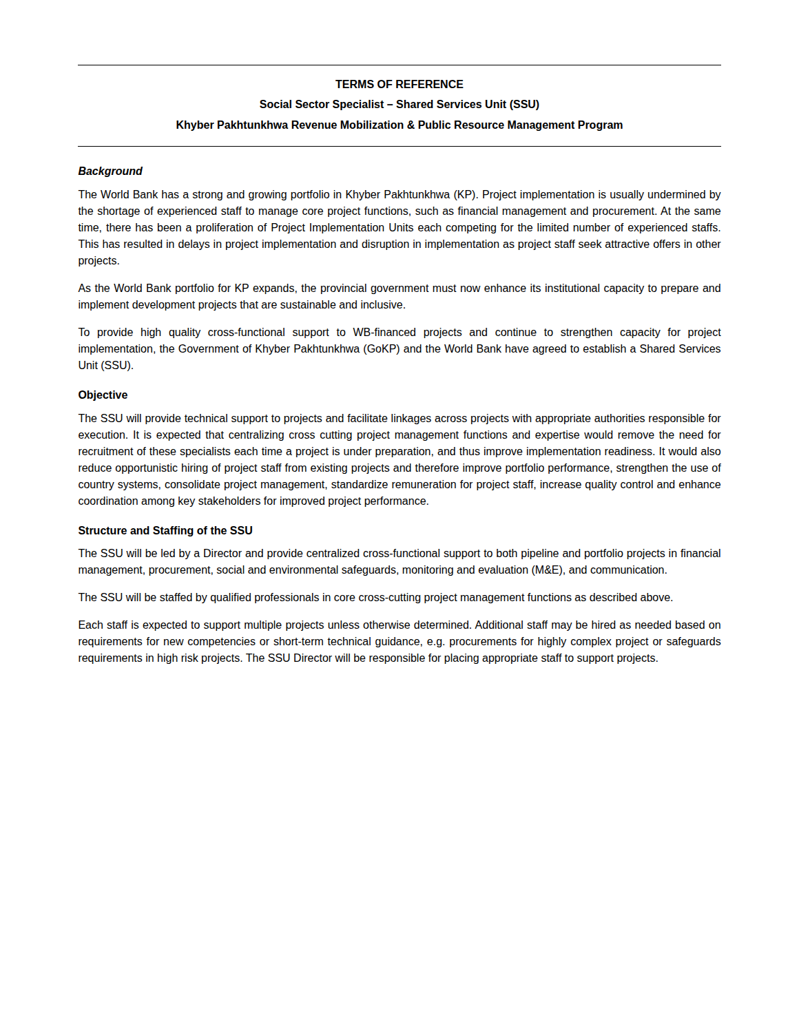TERMS OF REFERENCE
Social Sector Specialist – Shared Services Unit (SSU)
Khyber Pakhtunkhwa Revenue Mobilization & Public Resource Management Program
Background
The World Bank has a strong and growing portfolio in Khyber Pakhtunkhwa (KP). Project implementation is usually undermined by the shortage of experienced staff to manage core project functions, such as financial management and procurement. At the same time, there has been a proliferation of Project Implementation Units each competing for the limited number of experienced staffs. This has resulted in delays in project implementation and disruption in implementation as project staff seek attractive offers in other projects.
As the World Bank portfolio for KP expands, the provincial government must now enhance its institutional capacity to prepare and implement development projects that are sustainable and inclusive.
To provide high quality cross-functional support to WB-financed projects and continue to strengthen capacity for project implementation, the Government of Khyber Pakhtunkhwa (GoKP) and the World Bank have agreed to establish a Shared Services Unit (SSU).
Objective
The SSU will provide technical support to projects and facilitate linkages across projects with appropriate authorities responsible for execution. It is expected that centralizing cross cutting project management functions and expertise would remove the need for recruitment of these specialists each time a project is under preparation, and thus improve implementation readiness. It would also reduce opportunistic hiring of project staff from existing projects and therefore improve portfolio performance, strengthen the use of country systems, consolidate project management, standardize remuneration for project staff, increase quality control and enhance coordination among key stakeholders for improved project performance.
Structure and Staffing of the SSU
The SSU will be led by a Director and provide centralized cross-functional support to both pipeline and portfolio projects in financial management, procurement, social and environmental safeguards, monitoring and evaluation (M&E), and communication.
The SSU will be staffed by qualified professionals in core cross-cutting project management functions as described above.
Each staff is expected to support multiple projects unless otherwise determined. Additional staff may be hired as needed based on requirements for new competencies or short-term technical guidance, e.g. procurements for highly complex project or safeguards requirements in high risk projects. The SSU Director will be responsible for placing appropriate staff to support projects.